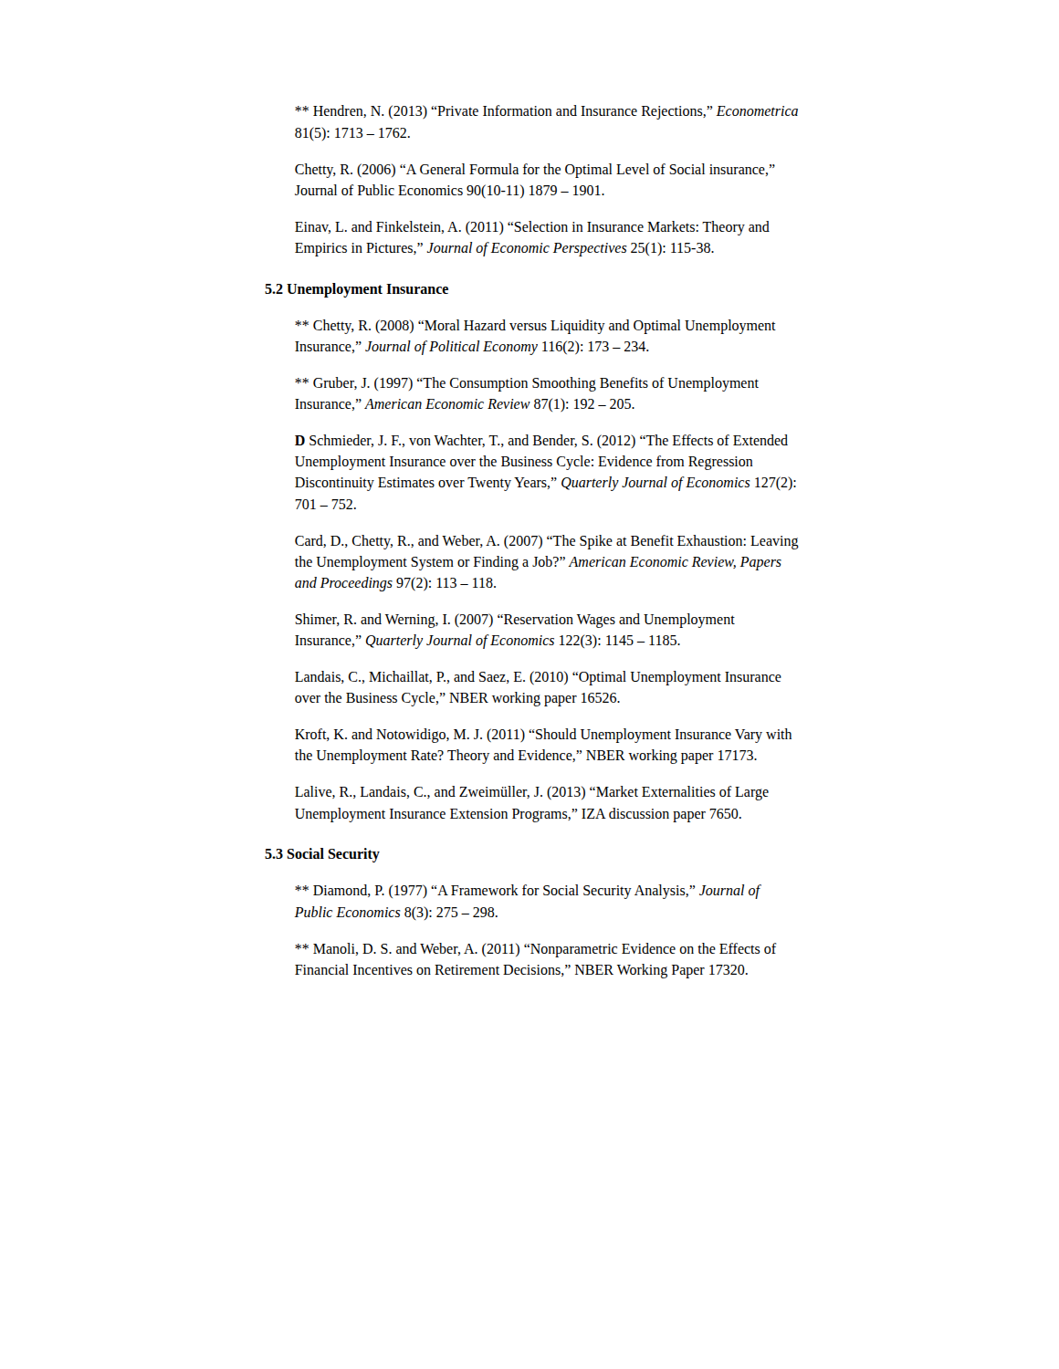** Hendren, N. (2013) “Private Information and Insurance Rejections,” Econometrica 81(5): 1713 – 1762.
Chetty, R. (2006) “A General Formula for the Optimal Level of Social insurance,” Journal of Public Economics 90(10-11) 1879 – 1901.
Einav, L. and Finkelstein, A. (2011) “Selection in Insurance Markets: Theory and Empirics in Pictures,” Journal of Economic Perspectives 25(1): 115-38.
5.2 Unemployment Insurance
** Chetty, R. (2008) “Moral Hazard versus Liquidity and Optimal Unemployment Insurance,” Journal of Political Economy 116(2): 173 – 234.
** Gruber, J. (1997) “The Consumption Smoothing Benefits of Unemployment Insurance,” American Economic Review 87(1): 192 – 205.
D Schmieder, J. F., von Wachter, T., and Bender, S. (2012) “The Effects of Extended Unemployment Insurance over the Business Cycle: Evidence from Regression Discontinuity Estimates over Twenty Years,” Quarterly Journal of Economics 127(2): 701 – 752.
Card, D., Chetty, R., and Weber, A. (2007) “The Spike at Benefit Exhaustion: Leaving the Unemployment System or Finding a Job?” American Economic Review, Papers and Proceedings 97(2): 113 – 118.
Shimer, R. and Werning, I. (2007) “Reservation Wages and Unemployment Insurance,” Quarterly Journal of Economics 122(3): 1145 – 1185.
Landais, C., Michaillat, P., and Saez, E. (2010) “Optimal Unemployment Insurance over the Business Cycle,” NBER working paper 16526.
Kroft, K. and Notowidigo, M. J. (2011) “Should Unemployment Insurance Vary with the Unemployment Rate? Theory and Evidence,” NBER working paper 17173.
Lalive, R., Landais, C., and Zweimüller, J. (2013) “Market Externalities of Large Unemployment Insurance Extension Programs,” IZA discussion paper 7650.
5.3 Social Security
** Diamond, P. (1977) “A Framework for Social Security Analysis,” Journal of Public Economics 8(3): 275 – 298.
** Manoli, D. S. and Weber, A. (2011) “Nonparametric Evidence on the Effects of Financial Incentives on Retirement Decisions,” NBER Working Paper 17320.